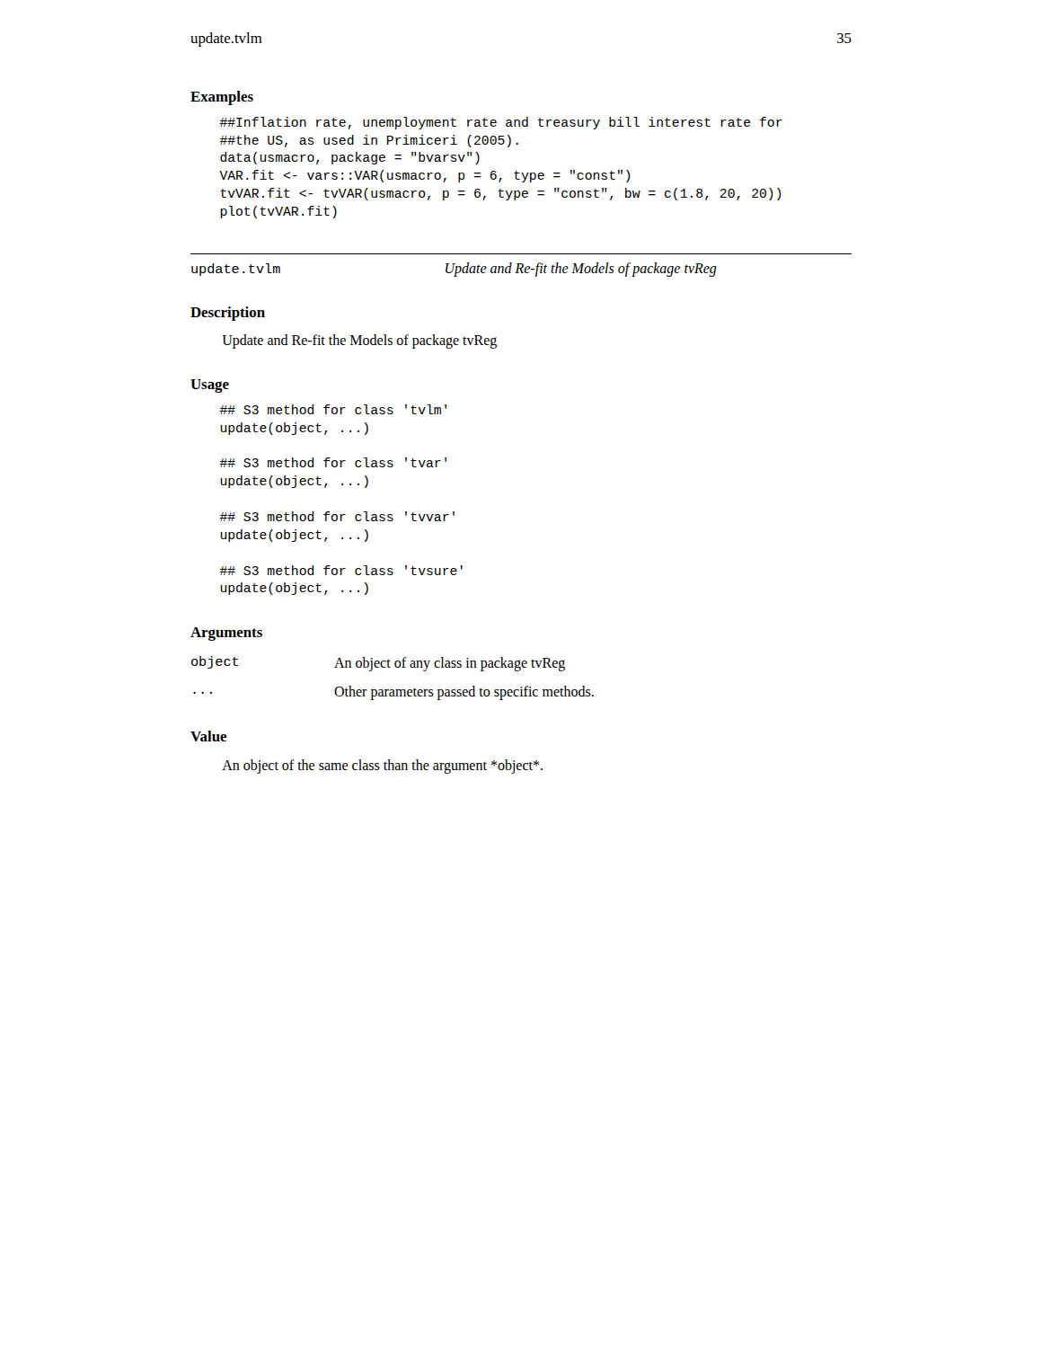update.tvlm 35
Examples
##Inflation rate, unemployment rate and treasury bill interest rate for
##the US, as used in Primiceri (2005).
data(usmacro, package = "bvarsv")
VAR.fit <- vars::VAR(usmacro, p = 6, type = "const")
tvVAR.fit <- tvVAR(usmacro, p = 6, type = "const", bw = c(1.8, 20, 20))
plot(tvVAR.fit)
update.tvlm Update and Re-fit the Models of package tvReg
Description
Update and Re-fit the Models of package tvReg
Usage
## S3 method for class 'tvlm'
update(object, ...)

## S3 method for class 'tvar'
update(object, ...)

## S3 method for class 'tvvar'
update(object, ...)

## S3 method for class 'tvsure'
update(object, ...)
Arguments
object
An object of any class in package tvReg
...
Other parameters passed to specific methods.
Value
An object of the same class than the argument *object*.